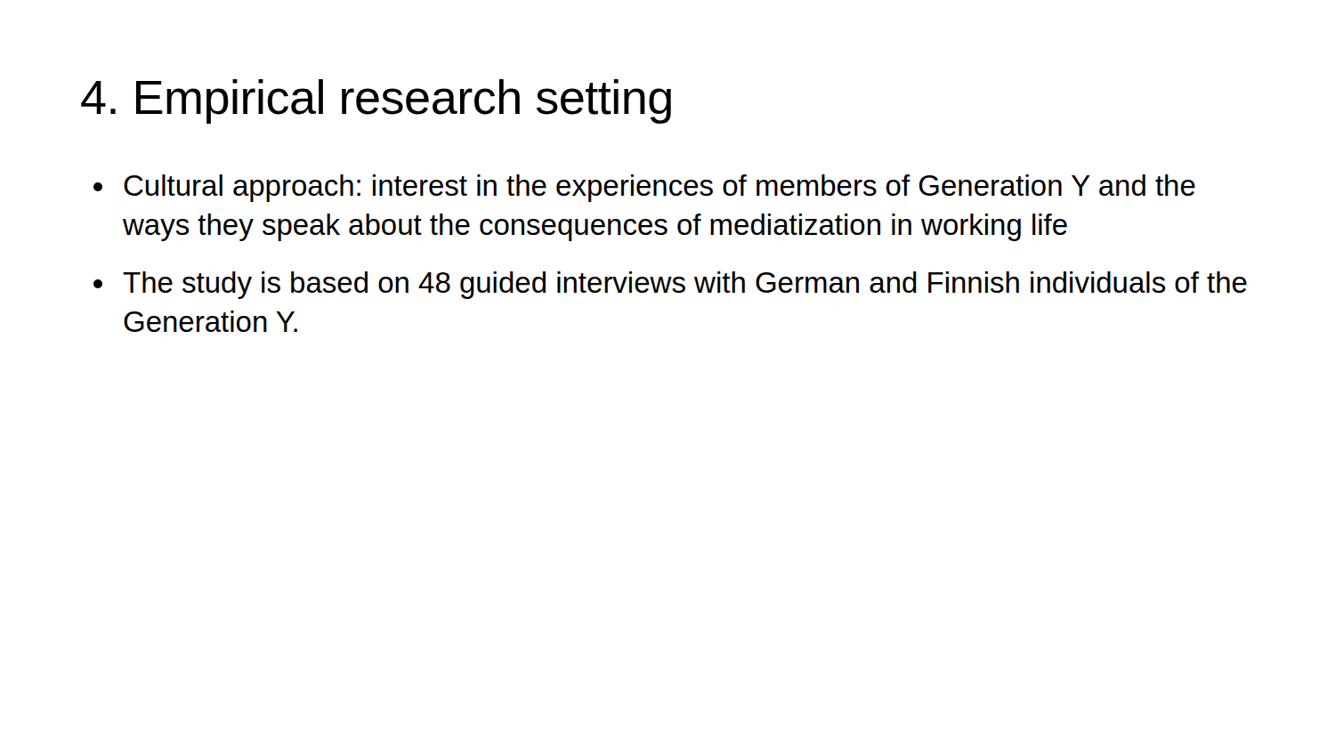4. Empirical research setting
Cultural approach: interest in the experiences of members of Generation Y and the ways they speak about the consequences of mediatization in working life
The study is based on 48 guided interviews with German and Finnish individuals of the Generation Y.